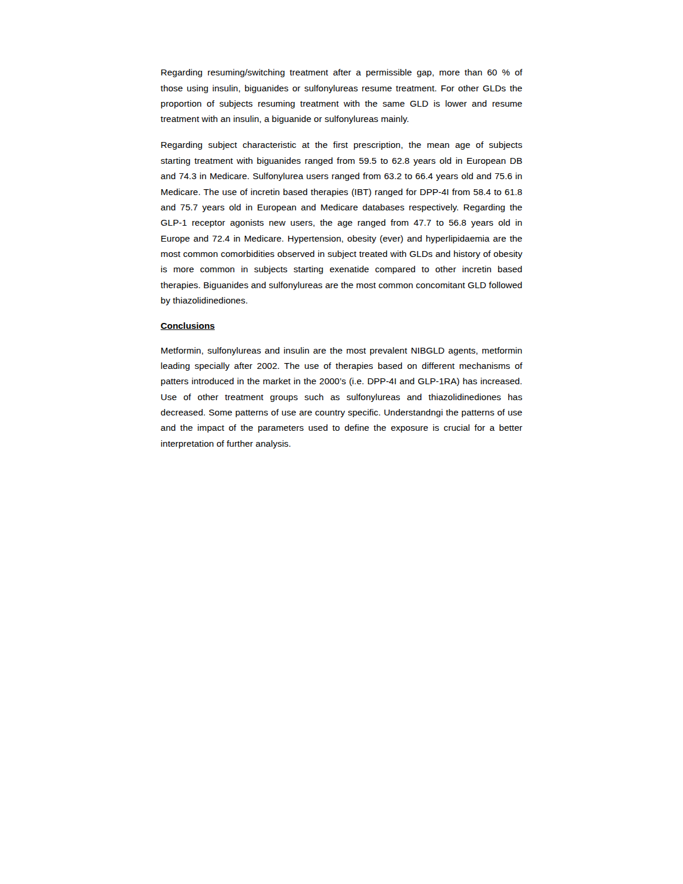Regarding resuming/switching treatment after a permissible gap, more than 60 % of those using insulin, biguanides or sulfonylureas resume treatment. For other GLDs the proportion of subjects resuming treatment with the same GLD is lower and resume treatment with an insulin, a biguanide or sulfonylureas mainly.
Regarding subject characteristic at the first prescription, the mean age of subjects starting treatment with biguanides ranged from 59.5 to 62.8 years old in European DB and 74.3 in Medicare. Sulfonylurea users ranged from 63.2 to 66.4 years old and 75.6 in Medicare. The use of incretin based therapies (IBT) ranged for DPP-4I from 58.4 to 61.8 and 75.7 years old in European and Medicare databases respectively. Regarding the GLP-1 receptor agonists new users, the age ranged from 47.7 to 56.8 years old in Europe and 72.4 in Medicare. Hypertension, obesity (ever) and hyperlipidaemia are the most common comorbidities observed in subject treated with GLDs and history of obesity is more common in subjects starting exenatide compared to other incretin based therapies. Biguanides and sulfonylureas are the most common concomitant GLD followed by thiazolidinediones.
Conclusions
Metformin, sulfonylureas and insulin are the most prevalent NIBGLD agents, metformin leading specially after 2002. The use of therapies based on different mechanisms of patters introduced in the market in the 2000’s (i.e. DPP-4I and GLP-1RA) has increased. Use of other treatment groups such as sulfonylureas and thiazolidinediones has decreased. Some patterns of use are country specific. Understandngi the patterns of use and the impact of the parameters used to define the exposure is crucial for a better interpretation of further analysis.